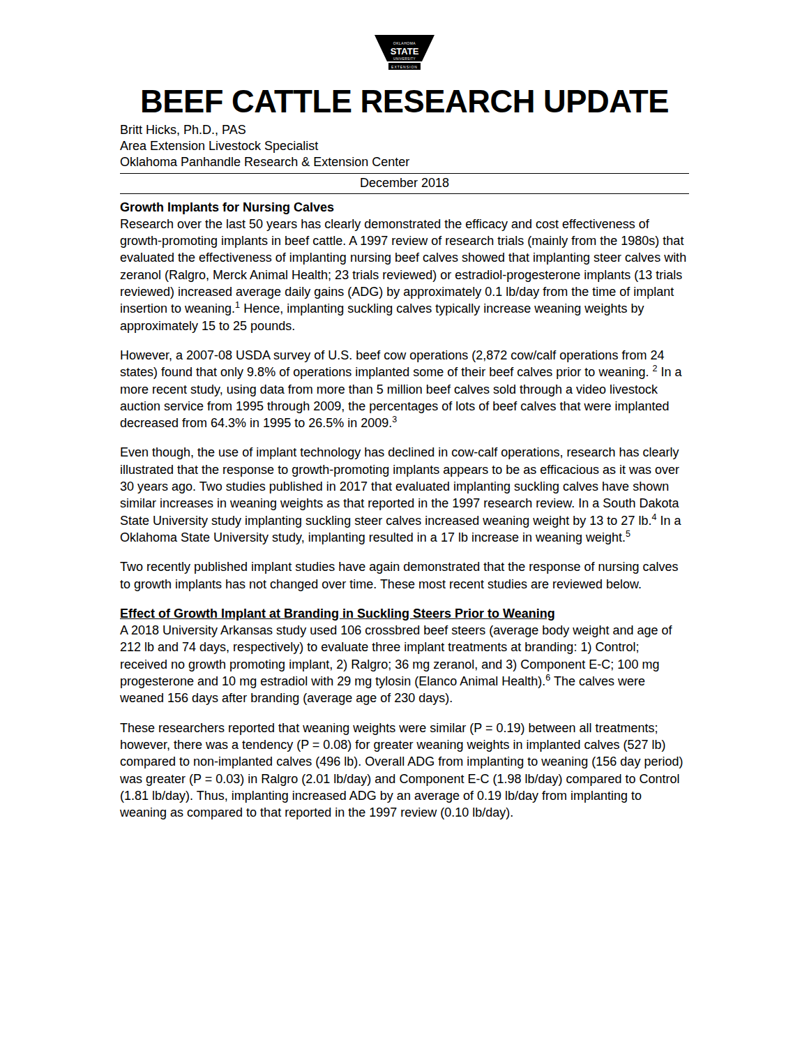OKLAHOMA STATE UNIVERSITY EXTENSION
BEEF CATTLE RESEARCH UPDATE
Britt Hicks, Ph.D., PAS
Area Extension Livestock Specialist
Oklahoma Panhandle Research & Extension Center
December 2018
Growth Implants for Nursing Calves
Research over the last 50 years has clearly demonstrated the efficacy and cost effectiveness of growth-promoting implants in beef cattle. A 1997 review of research trials (mainly from the 1980s) that evaluated the effectiveness of implanting nursing beef calves showed that implanting steer calves with zeranol (Ralgro, Merck Animal Health; 23 trials reviewed) or estradiol-progesterone implants (13 trials reviewed) increased average daily gains (ADG) by approximately 0.1 lb/day from the time of implant insertion to weaning.1 Hence, implanting suckling calves typically increase weaning weights by approximately 15 to 25 pounds.
However, a 2007-08 USDA survey of U.S. beef cow operations (2,872 cow/calf operations from 24 states) found that only 9.8% of operations implanted some of their beef calves prior to weaning. 2 In a more recent study, using data from more than 5 million beef calves sold through a video livestock auction service from 1995 through 2009, the percentages of lots of beef calves that were implanted decreased from 64.3% in 1995 to 26.5% in 2009.3
Even though, the use of implant technology has declined in cow-calf operations, research has clearly illustrated that the response to growth-promoting implants appears to be as efficacious as it was over 30 years ago. Two studies published in 2017 that evaluated implanting suckling calves have shown similar increases in weaning weights as that reported in the 1997 research review. In a South Dakota State University study implanting suckling steer calves increased weaning weight by 13 to 27 lb.4 In a Oklahoma State University study, implanting resulted in a 17 lb increase in weaning weight.5
Two recently published implant studies have again demonstrated that the response of nursing calves to growth implants has not changed over time. These most recent studies are reviewed below.
Effect of Growth Implant at Branding in Suckling Steers Prior to Weaning
A 2018 University Arkansas study used 106 crossbred beef steers (average body weight and age of 212 lb and 74 days, respectively) to evaluate three implant treatments at branding: 1) Control; received no growth promoting implant, 2) Ralgro; 36 mg zeranol, and 3) Component E-C; 100 mg progesterone and 10 mg estradiol with 29 mg tylosin (Elanco Animal Health).6 The calves were weaned 156 days after branding (average age of 230 days).
These researchers reported that weaning weights were similar (P = 0.19) between all treatments; however, there was a tendency (P = 0.08) for greater weaning weights in implanted calves (527 lb) compared to non-implanted calves (496 lb). Overall ADG from implanting to weaning (156 day period) was greater (P = 0.03) in Ralgro (2.01 lb/day) and Component E-C (1.98 lb/day) compared to Control (1.81 lb/day). Thus, implanting increased ADG by an average of 0.19 lb/day from implanting to weaning as compared to that reported in the 1997 review (0.10 lb/day).